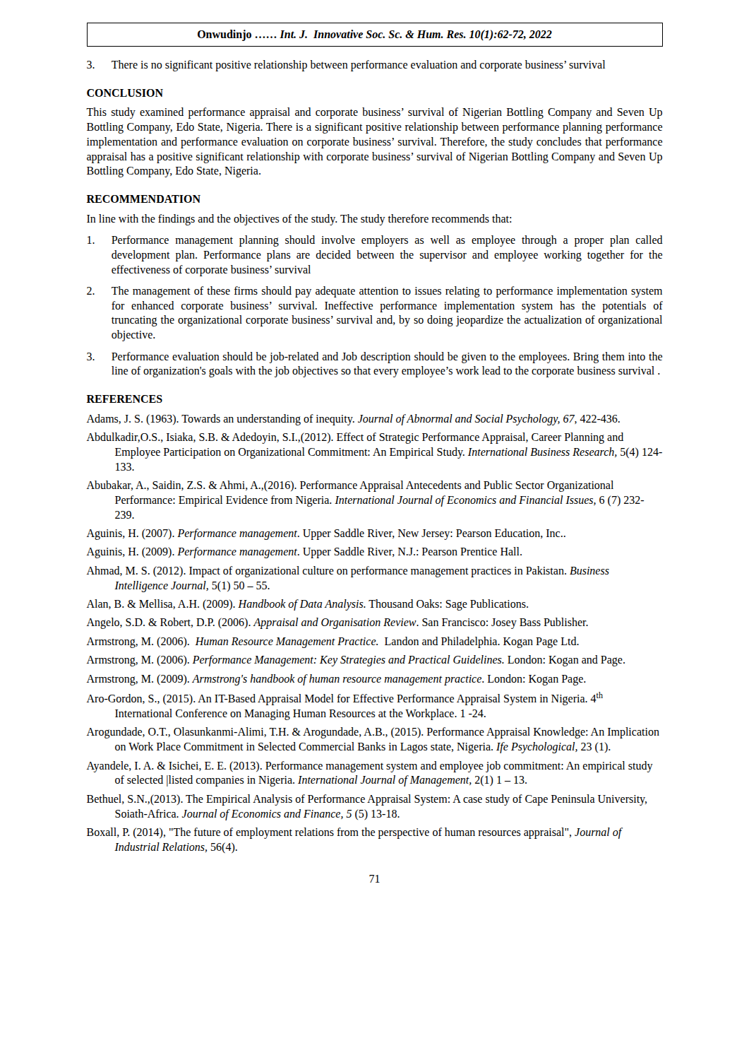Onwudinjo …… Int. J. Innovative Soc. Sc. & Hum. Res. 10(1):62-72, 2022
3. There is no significant positive relationship between performance evaluation and corporate business’ survival
Conclusion
This study examined performance appraisal and corporate business’ survival of Nigerian Bottling Company and Seven Up Bottling Company, Edo State, Nigeria. There is a significant positive relationship between performance planning performance implementation and performance evaluation on corporate business’ survival. Therefore, the study concludes that performance appraisal has a positive significant relationship with corporate business’ survival of Nigerian Bottling Company and Seven Up Bottling Company, Edo State, Nigeria.
Recommendation
In line with the findings and the objectives of the study. The study therefore recommends that:
1. Performance management planning should involve employers as well as employee through a proper plan called development plan. Performance plans are decided between the supervisor and employee working together for the effectiveness of corporate business’ survival
2. The management of these firms should pay adequate attention to issues relating to performance implementation system for enhanced corporate business’ survival. Ineffective performance implementation system has the potentials of truncating the organizational corporate business’ survival and, by so doing jeopardize the actualization of organizational objective.
3. Performance evaluation should be job-related and Job description should be given to the employees. Bring them into the line of organization's goals with the job objectives so that every employee’s work lead to the corporate business survival .
References
Adams, J. S. (1963). Towards an understanding of inequity. Journal of Abnormal and Social Psychology, 67, 422-436.
Abdulkadir,O.S., Isiaka, S.B. & Adedoyin, S.I.,(2012). Effect of Strategic Performance Appraisal, Career Planning and Employee Participation on Organizational Commitment: An Empirical Study. International Business Research, 5(4) 124-133.
Abubakar, A., Saidin, Z.S. & Ahmi, A.,(2016). Performance Appraisal Antecedents and Public Sector Organizational Performance: Empirical Evidence from Nigeria. International Journal of Economics and Financial Issues, 6 (7) 232-239.
Aguinis, H. (2007). Performance management. Upper Saddle River, New Jersey: Pearson Education, Inc..
Aguinis, H. (2009). Performance management. Upper Saddle River, N.J.: Pearson Prentice Hall.
Ahmad, M. S. (2012). Impact of organizational culture on performance management practices in Pakistan. Business Intelligence Journal, 5(1) 50 – 55.
Alan, B. & Mellisa, A.H. (2009). Handbook of Data Analysis. Thousand Oaks: Sage Publications.
Angelo, S.D. & Robert, D.P. (2006). Appraisal and Organisation Review. San Francisco: Josey Bass Publisher.
Armstrong, M. (2006). Human Resource Management Practice. Landon and Philadelphia. Kogan Page Ltd.
Armstrong, M. (2006). Performance Management: Key Strategies and Practical Guidelines. London: Kogan and Page.
Armstrong, M. (2009). Armstrong's handbook of human resource management practice. London: Kogan Page.
Aro-Gordon, S., (2015). An IT-Based Appraisal Model for Effective Performance Appraisal System in Nigeria. 4th International Conference on Managing Human Resources at the Workplace. 1 -24.
Arogundade, O.T., Olasunkanmi-Alimi, T.H. & Arogundade, A.B., (2015). Performance Appraisal Knowledge: An Implication on Work Place Commitment in Selected Commercial Banks in Lagos state, Nigeria. Ife Psychological, 23 (1).
Ayandele, I. A. & Isichei, E. E. (2013). Performance management system and employee job commitment: An empirical study of selected |listed companies in Nigeria. International Journal of Management, 2(1) 1 – 13.
Bethuel, S.N.,(2013). The Empirical Analysis of Performance Appraisal System: A case study of Cape Peninsula University, Soiath-Africa. Journal of Economics and Finance, 5 (5) 13-18.
Boxall, P. (2014), "The future of employment relations from the perspective of human resources appraisal", Journal of Industrial Relations, 56(4).
71